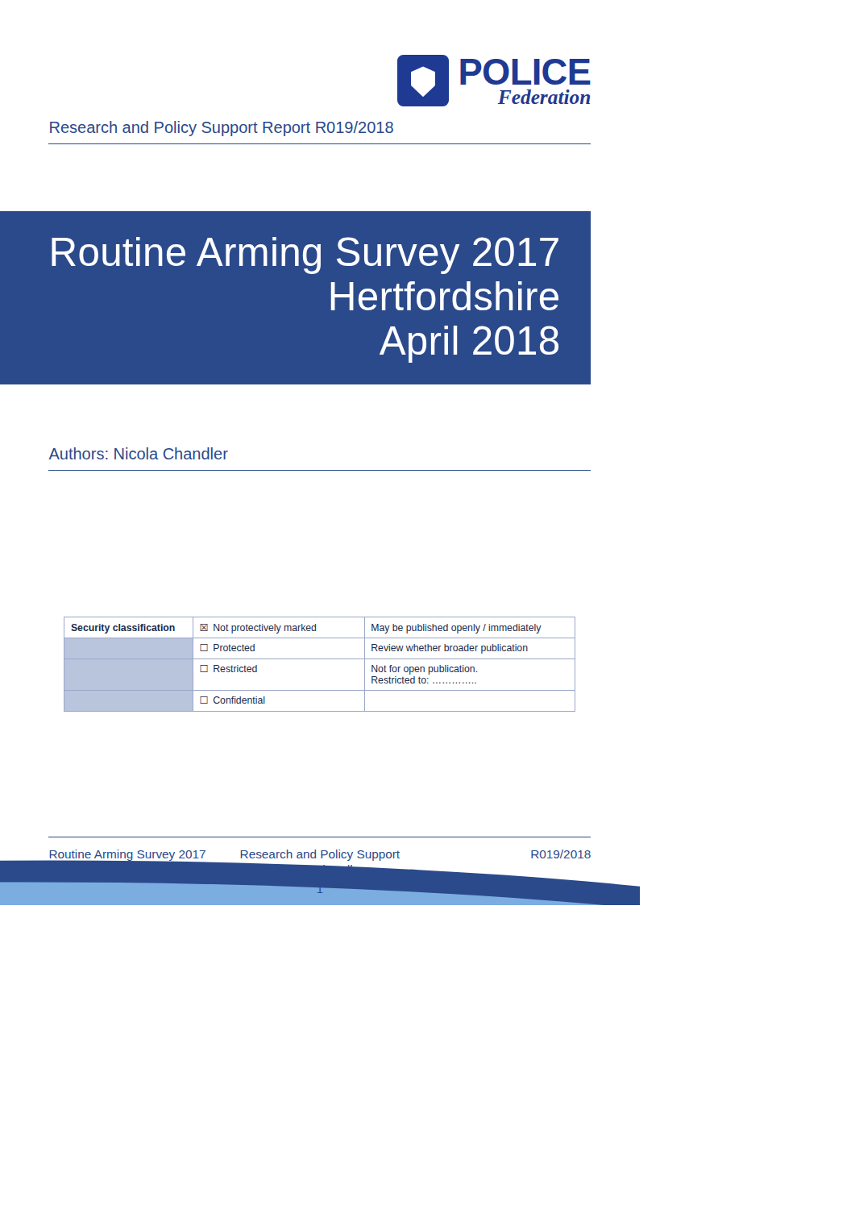POLICE Federation
Research and Policy Support Report R019/2018
Routine Arming Survey 2017 Hertfordshire April 2018
Authors: Nicola Chandler
| Security classification | ☒ Not protectively marked | May be published openly / immediately |
| | ☐ Protected | Review whether broader publication |
| | ☐ Restricted | Not for open publication. Restricted to: ………….. |
| | ☐ Confidential | |
Routine Arming Survey 2017
Hertfordshire
Research and Policy Support
Nicola Chandler
R019/2018
1